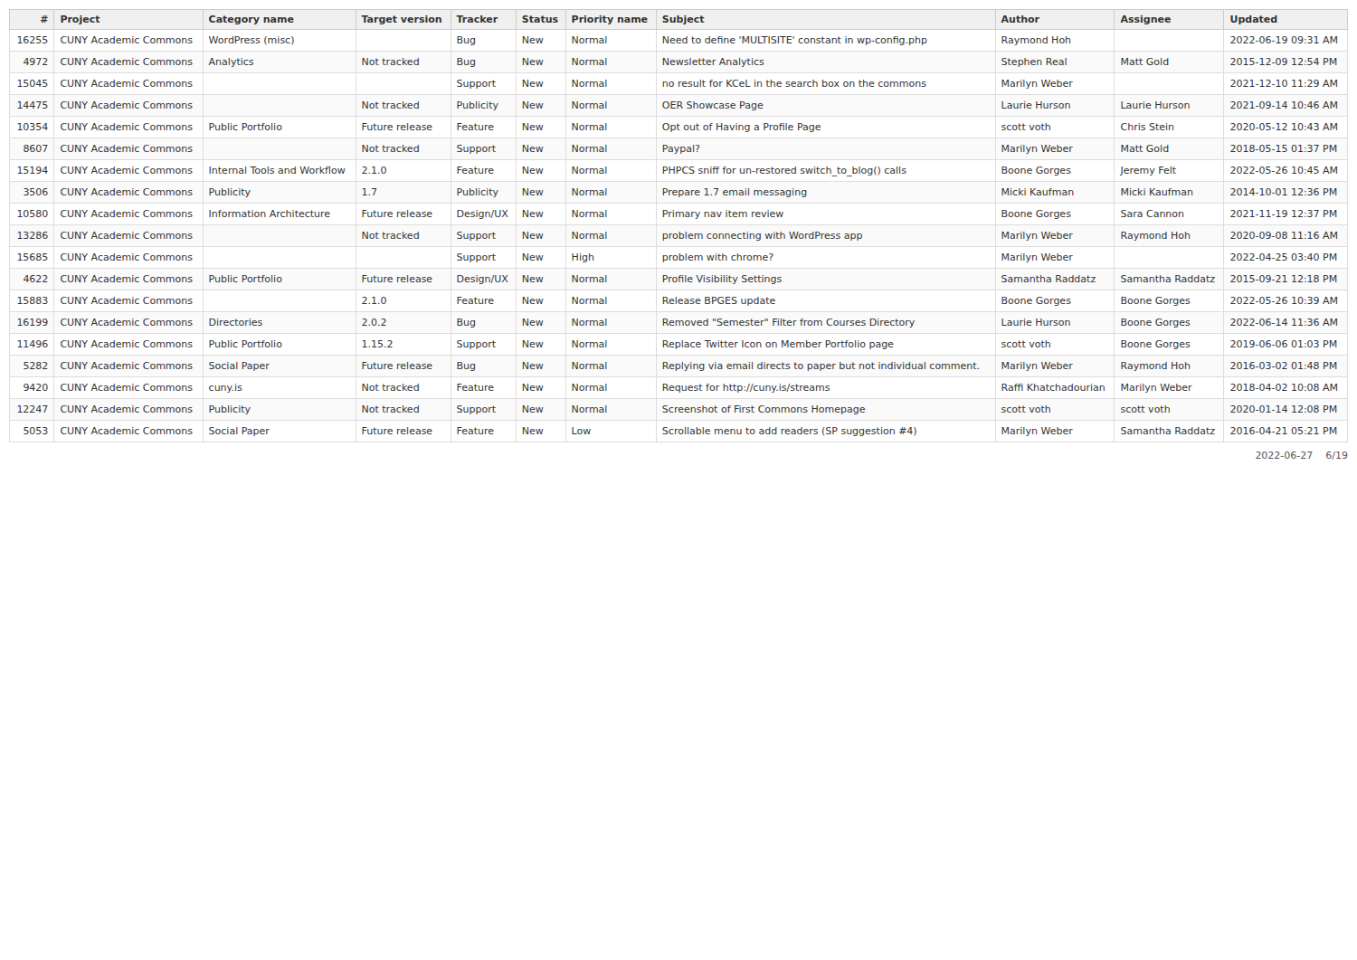| # | Project | Category name | Target version | Tracker | Status | Priority name | Subject | Author | Assignee | Updated |
| --- | --- | --- | --- | --- | --- | --- | --- | --- | --- | --- |
| 16255 | CUNY Academic Commons | WordPress (misc) | | Bug | New | Normal | Need to define 'MULTISITE' constant in wp-config.php | Raymond Hoh | | 2022-06-19 09:31 AM |
| 4972 | CUNY Academic Commons | Analytics | Not tracked | Bug | New | Normal | Newsletter Analytics | Stephen Real | Matt Gold | 2015-12-09 12:54 PM |
| 15045 | CUNY Academic Commons | | | Support | New | Normal | no result for KCeL in the search box on the commons | Marilyn Weber | | 2021-12-10 11:29 AM |
| 14475 | CUNY Academic Commons | | Not tracked | Publicity | New | Normal | OER Showcase Page | Laurie Hurson | Laurie Hurson | 2021-09-14 10:46 AM |
| 10354 | CUNY Academic Commons | Public Portfolio | Future release | Feature | New | Normal | Opt out of Having a Profile Page | scott voth | Chris Stein | 2020-05-12 10:43 AM |
| 8607 | CUNY Academic Commons | | Not tracked | Support | New | Normal | Paypal? | Marilyn Weber | Matt Gold | 2018-05-15 01:37 PM |
| 15194 | CUNY Academic Commons | Internal Tools and Workflow | 2.1.0 | Feature | New | Normal | PHPCS sniff for un-restored switch_to_blog() calls | Boone Gorges | Jeremy Felt | 2022-05-26 10:45 AM |
| 3506 | CUNY Academic Commons | Publicity | 1.7 | Publicity | New | Normal | Prepare 1.7 email messaging | Micki Kaufman | Micki Kaufman | 2014-10-01 12:36 PM |
| 10580 | CUNY Academic Commons | Information Architecture | Future release | Design/UX | New | Normal | Primary nav item review | Boone Gorges | Sara Cannon | 2021-11-19 12:37 PM |
| 13286 | CUNY Academic Commons | | Not tracked | Support | New | Normal | problem connecting with WordPress app | Marilyn Weber | Raymond Hoh | 2020-09-08 11:16 AM |
| 15685 | CUNY Academic Commons | | | Support | New | High | problem with chrome? | Marilyn Weber | | 2022-04-25 03:40 PM |
| 4622 | CUNY Academic Commons | Public Portfolio | Future release | Design/UX | New | Normal | Profile Visibility Settings | Samantha Raddatz | Samantha Raddatz | 2015-09-21 12:18 PM |
| 15883 | CUNY Academic Commons | | 2.1.0 | Feature | New | Normal | Release BPGES update | Boone Gorges | Boone Gorges | 2022-05-26 10:39 AM |
| 16199 | CUNY Academic Commons | Directories | 2.0.2 | Bug | New | Normal | Removed "Semester" Filter from Courses Directory | Laurie Hurson | Boone Gorges | 2022-06-14 11:36 AM |
| 11496 | CUNY Academic Commons | Public Portfolio | 1.15.2 | Support | New | Normal | Replace Twitter Icon on Member Portfolio page | scott voth | Boone Gorges | 2019-06-06 01:03 PM |
| 5282 | CUNY Academic Commons | Social Paper | Future release | Bug | New | Normal | Replying via email directs to paper but not individual comment. | Marilyn Weber | Raymond Hoh | 2016-03-02 01:48 PM |
| 9420 | CUNY Academic Commons | cuny.is | Not tracked | Feature | New | Normal | Request for http://cuny.is/streams | Raffi Khatchadourian | Marilyn Weber | 2018-04-02 10:08 AM |
| 12247 | CUNY Academic Commons | Publicity | Not tracked | Support | New | Normal | Screenshot of First Commons Homepage | scott voth | scott voth | 2020-01-14 12:08 PM |
| 5053 | CUNY Academic Commons | Social Paper | Future release | Feature | New | Low | Scrollable menu to add readers (SP suggestion #4) | Marilyn Weber | Samantha Raddatz | 2016-04-21 05:21 PM |
2022-06-27 6/19